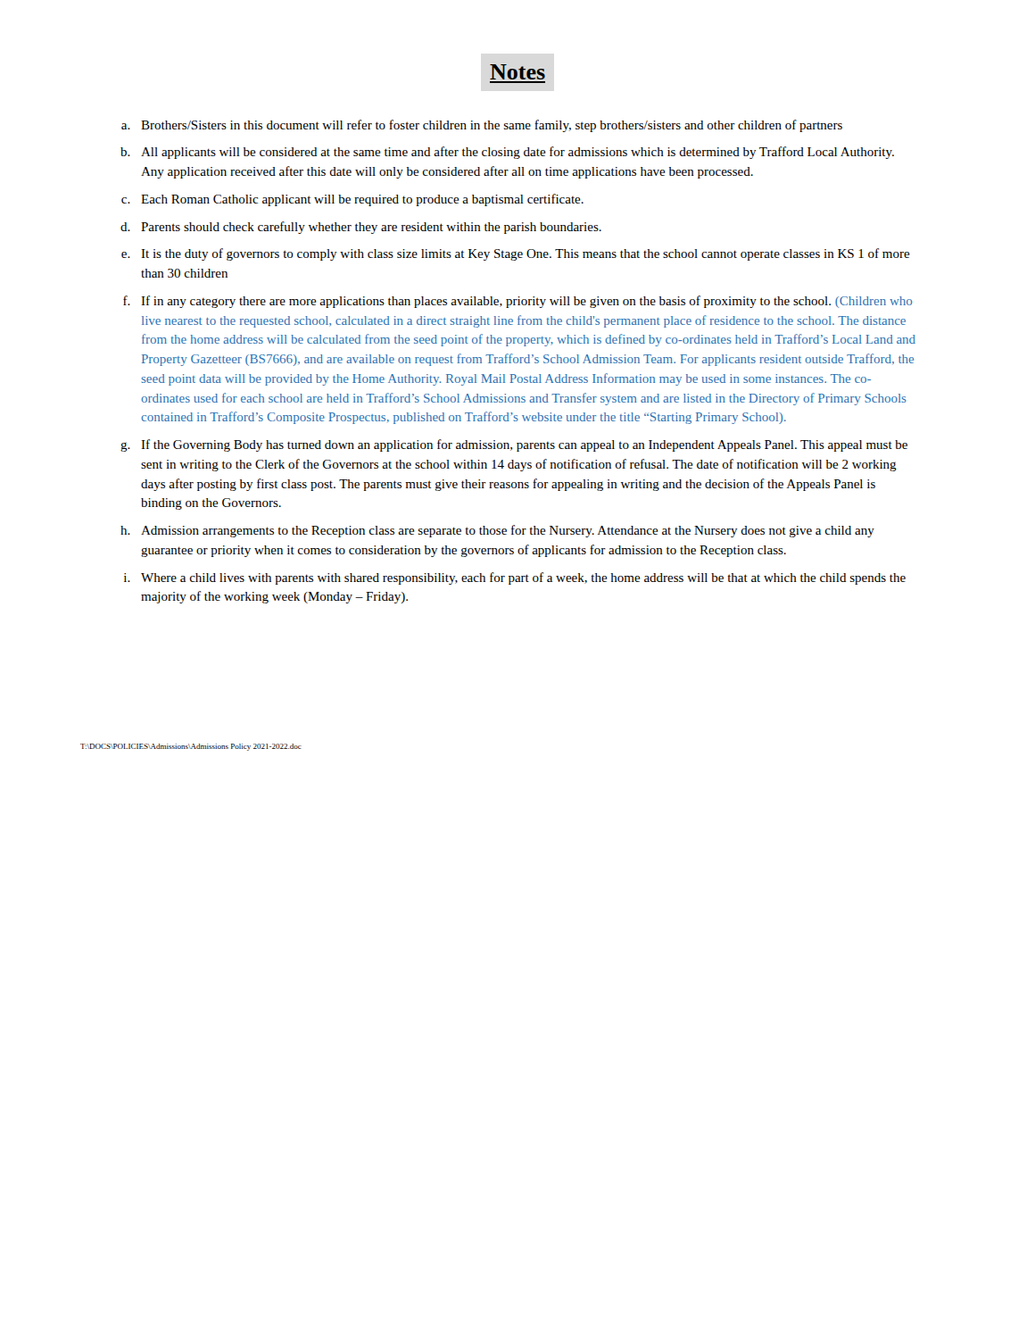Notes
Brothers/Sisters in this document will refer to foster children in the same family, step brothers/sisters and other children of partners
All applicants will be considered at the same time and after the closing date for admissions which is determined by Trafford Local Authority. Any application received after this date will only be considered after all on time applications have been processed.
Each Roman Catholic applicant will be required to produce a baptismal certificate.
Parents should check carefully whether they are resident within the parish boundaries.
It is the duty of governors to comply with class size limits at Key Stage One. This means that the school cannot operate classes in KS 1 of more than 30 children
If in any category there are more applications than places available, priority will be given on the basis of proximity to the school. (Children who live nearest to the requested school, calculated in a direct straight line from the child's permanent place of residence to the school. The distance from the home address will be calculated from the seed point of the property, which is defined by co-ordinates held in Trafford’s Local Land and Property Gazetteer (BS7666), and are available on request from Trafford’s School Admission Team. For applicants resident outside Trafford, the seed point data will be provided by the Home Authority. Royal Mail Postal Address Information may be used in some instances. The co-ordinates used for each school are held in Trafford’s School Admissions and Transfer system and are listed in the Directory of Primary Schools contained in Trafford’s Composite Prospectus, published on Trafford’s website under the title “Starting Primary School).
If the Governing Body has turned down an application for admission, parents can appeal to an Independent Appeals Panel. This appeal must be sent in writing to the Clerk of the Governors at the school within 14 days of notification of refusal. The date of notification will be 2 working days after posting by first class post. The parents must give their reasons for appealing in writing and the decision of the Appeals Panel is binding on the Governors.
Admission arrangements to the Reception class are separate to those for the Nursery. Attendance at the Nursery does not give a child any guarantee or priority when it comes to consideration by the governors of applicants for admission to the Reception class.
Where a child lives with parents with shared responsibility, each for part of a week, the home address will be that at which the child spends the majority of the working week (Monday – Friday).
T:\DOCS\POLICIES\Admissions\Admissions Policy 2021-2022.doc